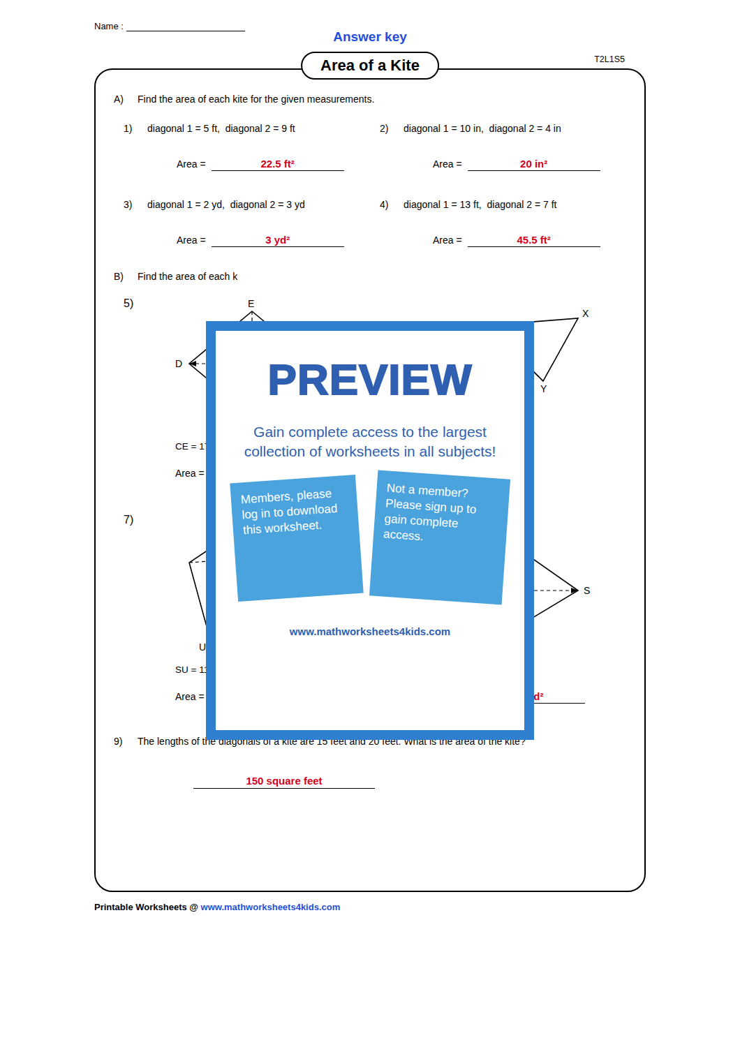Name :
Answer key
Area of a Kite
T2L1S5
A) Find the area of each kite for the given measurements.
1) diagonal 1 = 5 ft, diagonal 2 = 9 ft
2) diagonal 1 = 10 in, diagonal 2 = 4 in
Area =22.5 ft²
Area =20 in²
3) diagonal 1 = 2 yd, diagonal 2 = 3 yd
4) diagonal 1 = 13 ft, diagonal 2 = 7 ft
Area =3 yd²
Area =45.5 ft²
B) Find the area of each k
5) E D C
CE = 17 yd, DF = 1
Area =161.5
X Y
t
7) T U V
SU = 11 in, TV = 6 in
Area =33 in²
S R
QS = 18 yd, PR = 14 yd
Area =126 yd²
9) The lengths of the diagonals of a kite are 15 feet and 20 feet. What is the area of the kite?
150 square feet
PREVIEW
Gain complete access to the largest collection of worksheets in all subjects!
Members, please log in to download this worksheet.
Not a member? Please sign up to gain complete access.
www.mathworksheets4kids.com
Printable Worksheets @ www.mathworksheets4kids.com